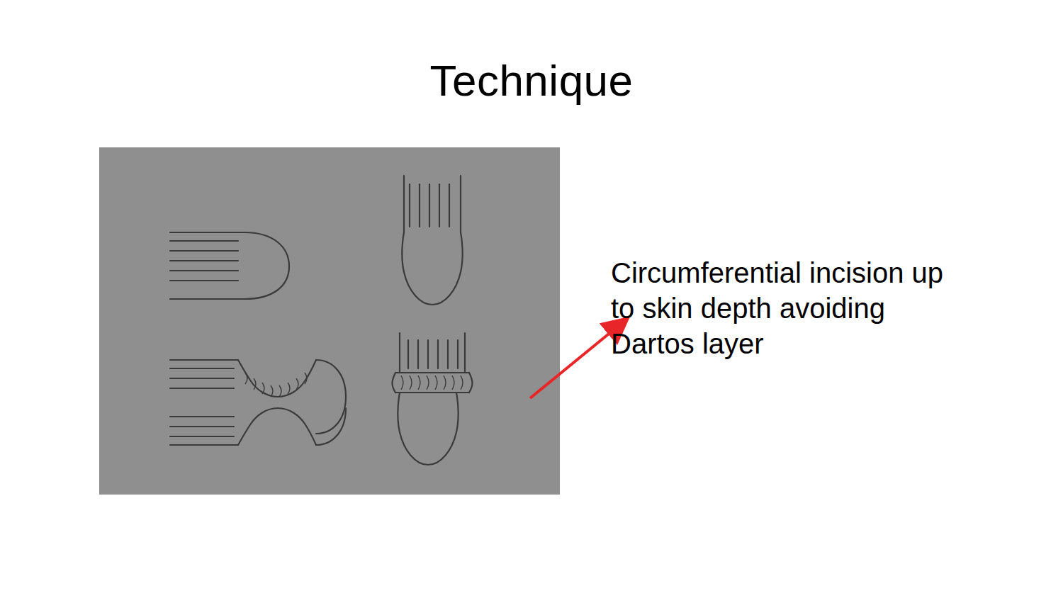Technique
Circumferential incision up to skin depth avoiding Dartos layer